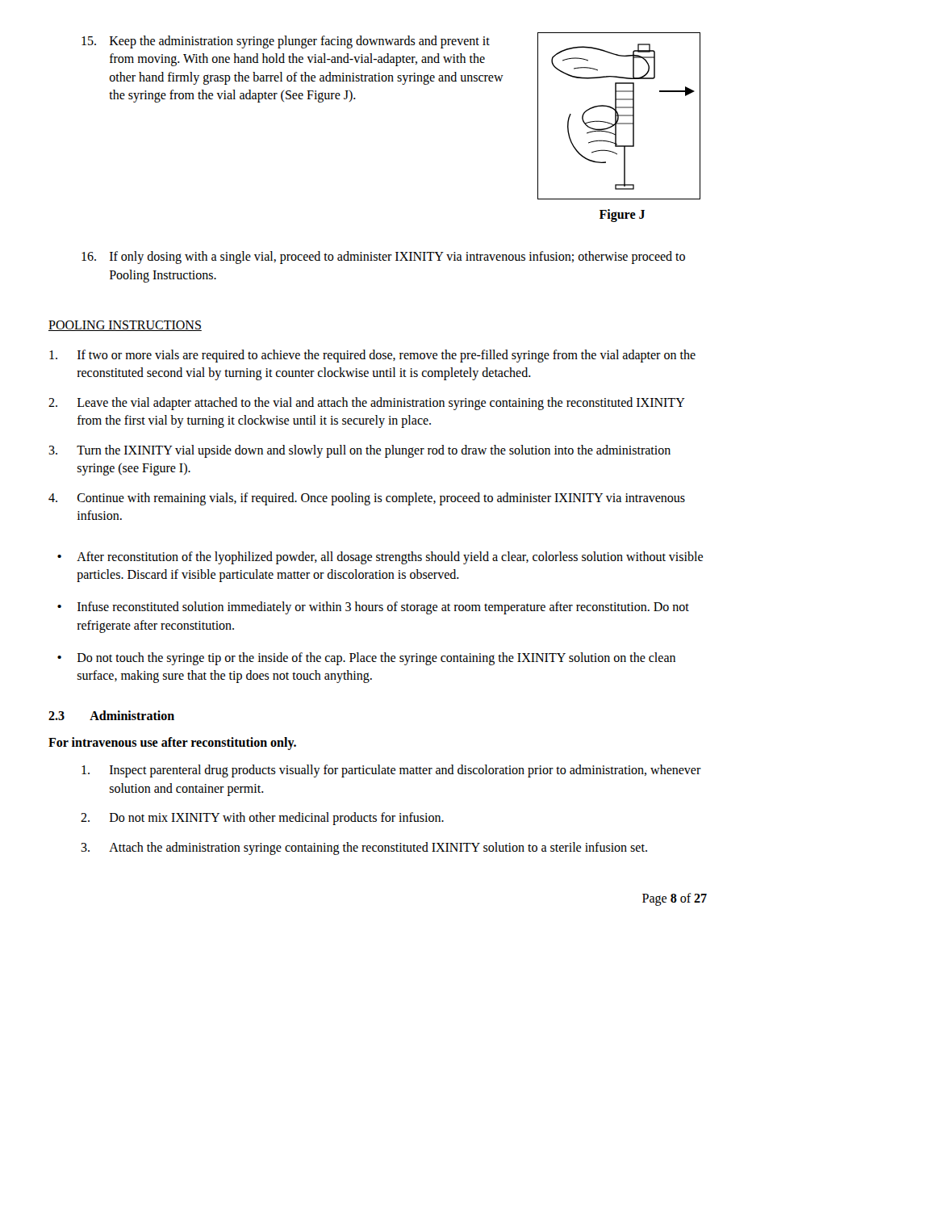15. Keep the administration syringe plunger facing downwards and prevent it from moving. With one hand hold the vial-and-vial-adapter, and with the other hand firmly grasp the barrel of the administration syringe and unscrew the syringe from the vial adapter (See Figure J).
Figure J
16. If only dosing with a single vial, proceed to administer IXINITY via intravenous infusion; otherwise proceed to Pooling Instructions.
POOLING INSTRUCTIONS
1. If two or more vials are required to achieve the required dose, remove the pre-filled syringe from the vial adapter on the reconstituted second vial by turning it counter clockwise until it is completely detached.
2. Leave the vial adapter attached to the vial and attach the administration syringe containing the reconstituted IXINITY from the first vial by turning it clockwise until it is securely in place.
3. Turn the IXINITY vial upside down and slowly pull on the plunger rod to draw the solution into the administration syringe (see Figure I).
4. Continue with remaining vials, if required. Once pooling is complete, proceed to administer IXINITY via intravenous infusion.
After reconstitution of the lyophilized powder, all dosage strengths should yield a clear, colorless solution without visible particles. Discard if visible particulate matter or discoloration is observed.
Infuse reconstituted solution immediately or within 3 hours of storage at room temperature after reconstitution. Do not refrigerate after reconstitution.
Do not touch the syringe tip or the inside of the cap. Place the syringe containing the IXINITY solution on the clean surface, making sure that the tip does not touch anything.
2.3 Administration
For intravenous use after reconstitution only.
1. Inspect parenteral drug products visually for particulate matter and discoloration prior to administration, whenever solution and container permit.
2. Do not mix IXINITY with other medicinal products for infusion.
3. Attach the administration syringe containing the reconstituted IXINITY solution to a sterile infusion set.
Page 8 of 27